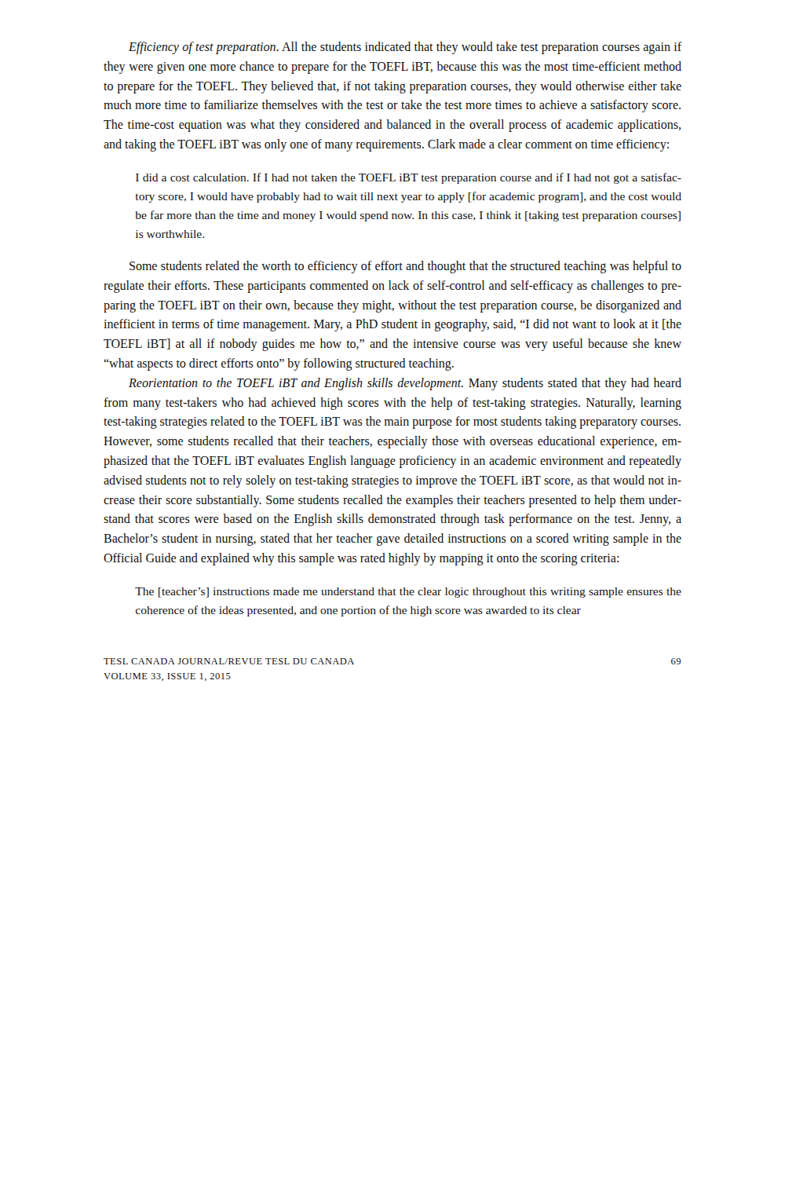Efficiency of test preparation. All the students indicated that they would take test preparation courses again if they were given one more chance to prepare for the TOEFL iBT, because this was the most time-efficient method to prepare for the TOEFL. They believed that, if not taking preparation courses, they would otherwise either take much more time to familiarize themselves with the test or take the test more times to achieve a satisfactory score. The time-cost equation was what they considered and balanced in the overall process of academic applications, and taking the TOEFL iBT was only one of many requirements. Clark made a clear comment on time efficiency:
I did a cost calculation. If I had not taken the TOEFL iBT test preparation course and if I had not got a satisfactory score, I would have probably had to wait till next year to apply [for academic program], and the cost would be far more than the time and money I would spend now. In this case, I think it [taking test preparation courses] is worthwhile.
Some students related the worth to efficiency of effort and thought that the structured teaching was helpful to regulate their efforts. These participants commented on lack of self-control and self-efficacy as challenges to preparing the TOEFL iBT on their own, because they might, without the test preparation course, be disorganized and inefficient in terms of time management. Mary, a PhD student in geography, said, “I did not want to look at it [the TOEFL iBT] at all if nobody guides me how to,” and the intensive course was very useful because she knew “what aspects to direct efforts onto” by following structured teaching.
Reorientation to the TOEFL iBT and English skills development. Many students stated that they had heard from many test-takers who had achieved high scores with the help of test-taking strategies. Naturally, learning test-taking strategies related to the TOEFL iBT was the main purpose for most students taking preparatory courses. However, some students recalled that their teachers, especially those with overseas educational experience, emphasized that the TOEFL iBT evaluates English language proficiency in an academic environment and repeatedly advised students not to rely solely on test-taking strategies to improve the TOEFL iBT score, as that would not increase their score substantially. Some students recalled the examples their teachers presented to help them understand that scores were based on the English skills demonstrated through task performance on the test. Jenny, a Bachelor’s student in nursing, stated that her teacher gave detailed instructions on a scored writing sample in the Official Guide and explained why this sample was rated highly by mapping it onto the scoring criteria:
The [teacher’s] instructions made me understand that the clear logic throughout this writing sample ensures the coherence of the ideas presented, and one portion of the high score was awarded to its clear
TESL Canada Journal/Revue TESL du Canada Volume 33, Issue 1, 2015
69